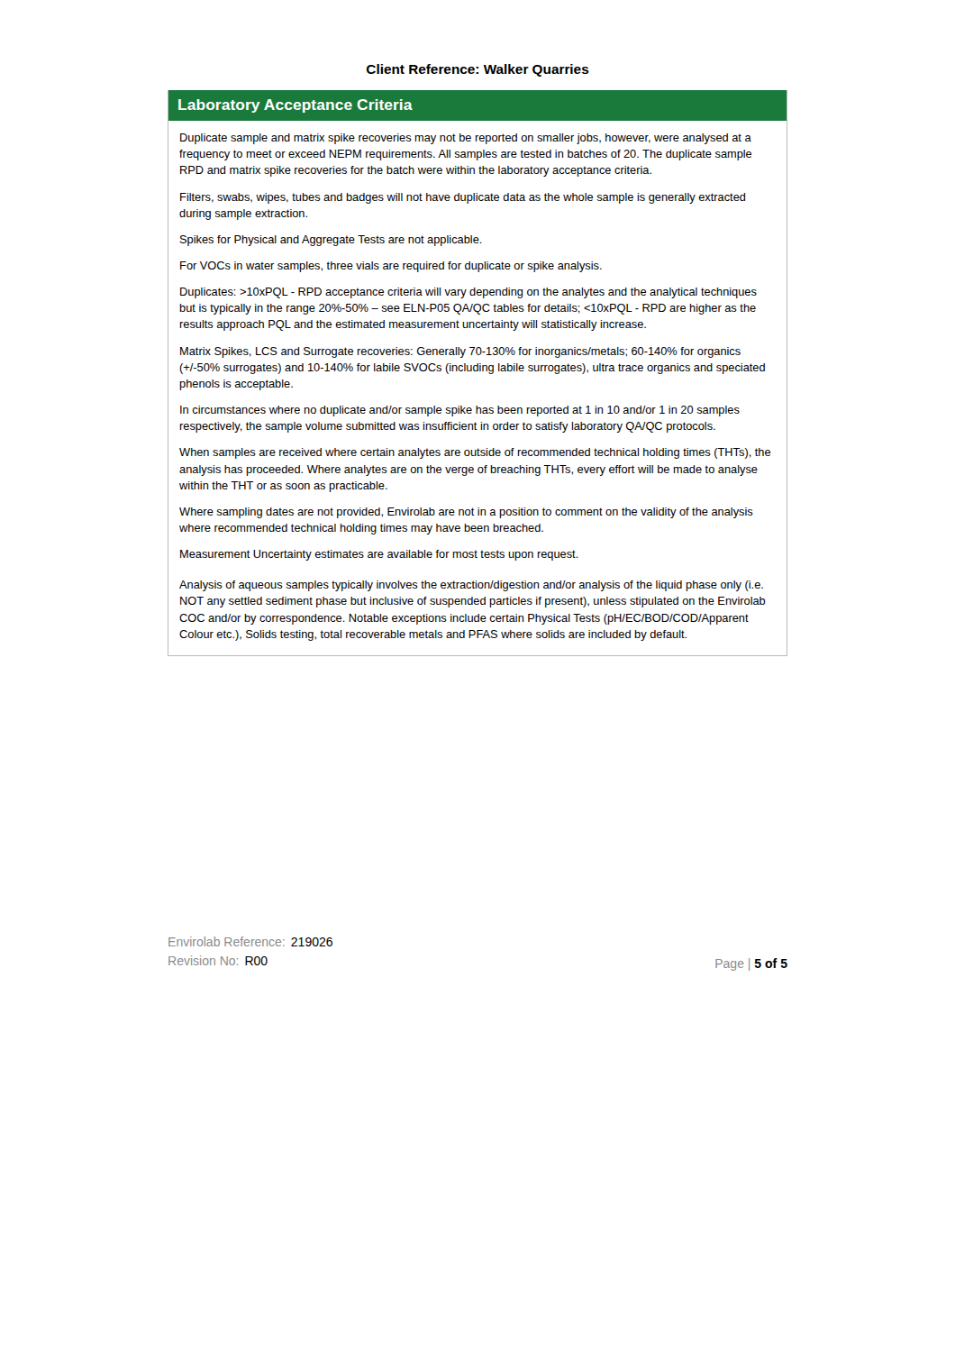Client Reference: Walker Quarries
Laboratory Acceptance Criteria
Duplicate sample and matrix spike recoveries may not be reported on smaller jobs, however, were analysed at a frequency to meet or exceed NEPM requirements. All samples are tested in batches of 20. The duplicate sample RPD and matrix spike recoveries for the batch were within the laboratory acceptance criteria.
Filters, swabs, wipes, tubes and badges will not have duplicate data as the whole sample is generally extracted during sample extraction.
Spikes for Physical and Aggregate Tests are not applicable.
For VOCs in water samples, three vials are required for duplicate or spike analysis.
Duplicates: >10xPQL - RPD acceptance criteria will vary depending on the analytes and the analytical techniques but is typically in the range 20%-50% – see ELN-P05 QA/QC tables for details; <10xPQL - RPD are higher as the results approach PQL and the estimated measurement uncertainty will statistically increase.
Matrix Spikes, LCS and Surrogate recoveries: Generally 70-130% for inorganics/metals; 60-140% for organics (+/-50% surrogates) and 10-140% for labile SVOCs (including labile surrogates), ultra trace organics and speciated phenols is acceptable.
In circumstances where no duplicate and/or sample spike has been reported at 1 in 10 and/or 1 in 20 samples respectively, the sample volume submitted was insufficient in order to satisfy laboratory QA/QC protocols.
When samples are received where certain analytes are outside of recommended technical holding times (THTs), the analysis has proceeded. Where analytes are on the verge of breaching THTs, every effort will be made to analyse within the THT or as soon as practicable.
Where sampling dates are not provided, Envirolab are not in a position to comment on the validity of the analysis where recommended technical holding times may have been breached.
Measurement Uncertainty estimates are available for most tests upon request.
Analysis of aqueous samples typically involves the extraction/digestion and/or analysis of the liquid phase only (i.e. NOT any settled sediment phase but inclusive of suspended particles if present), unless stipulated on the Envirolab COC and/or by correspondence. Notable exceptions include certain Physical Tests (pH/EC/BOD/COD/Apparent Colour etc.), Solids testing, total recoverable metals and PFAS where solids are included by default.
Envirolab Reference: 219026
Revision No: R00
Page | 5 of 5